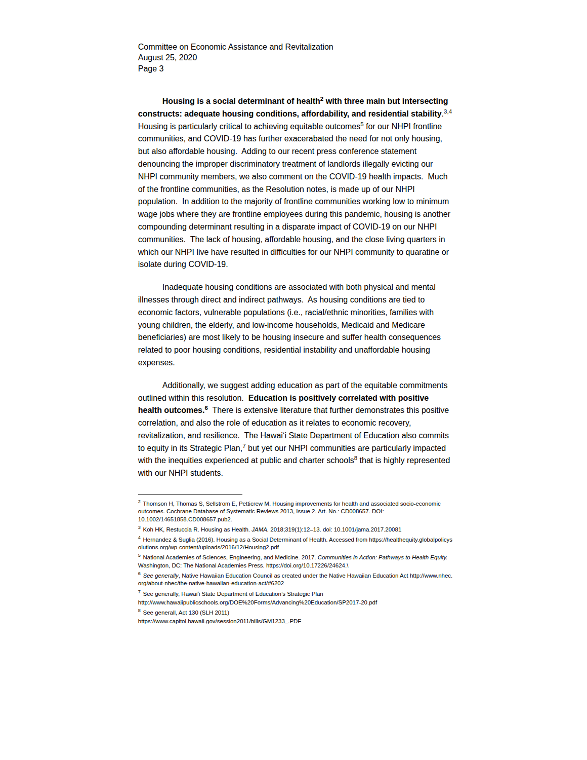Committee on Economic Assistance and Revitalization
August 25, 2020
Page 3
Housing is a social determinant of health2 with three main but intersecting constructs: adequate housing conditions, affordability, and residential stability.3,4 Housing is particularly critical to achieving equitable outcomes5 for our NHPI frontline communities, and COVID-19 has further exacerabated the need for not only housing, but also affordable housing. Adding to our recent press conference statement denouncing the improper discriminatory treatment of landlords illegally evicting our NHPI community members, we also comment on the COVID-19 health impacts. Much of the frontline communities, as the Resolution notes, is made up of our NHPI population. In addition to the majority of frontline communities working low to minimum wage jobs where they are frontline employees during this pandemic, housing is another compounding determinant resulting in a disparate impact of COVID-19 on our NHPI communities. The lack of housing, affordable housing, and the close living quarters in which our NHPI live have resulted in difficulties for our NHPI community to quaratine or isolate during COVID-19.
Inadequate housing conditions are associated with both physical and mental illnesses through direct and indirect pathways. As housing conditions are tied to economic factors, vulnerable populations (i.e., racial/ethnic minorities, families with young children, the elderly, and low-income households, Medicaid and Medicare beneficiaries) are most likely to be housing insecure and suffer health consequences related to poor housing conditions, residential instability and unaffordable housing expenses.
Additionally, we suggest adding education as part of the equitable commitments outlined within this resolution. Education is positively correlated with positive health outcomes.6 There is extensive literature that further demonstrates this positive correlation, and also the role of education as it relates to economic recovery, revitalization, and resilience. The Hawaiʻi State Department of Education also commits to equity in its Strategic Plan,7 but yet our NHPI communities are particularly impacted with the inequities experienced at public and charter schools8 that is highly represented with our NHPI students.
2 Thomson H, Thomas S, Sellstrom E, Petticrew M. Housing improvements for health and associated socio-economic outcomes. Cochrane Database of Systematic Reviews 2013, Issue 2. Art. No.: CD008657. DOI: 10.1002/14651858.CD008657.pub2.
3 Koh HK, Restuccia R. Housing as Health. JAMA. 2018;319(1):12–13. doi: 10.1001/jama.2017.20081
4 Hernandez & Suglia (2016). Housing as a Social Determinant of Health. Accessed from https://healthequity.globalpolicysolutions.org/wp-content/uploads/2016/12/Housing2.pdf
5 National Academies of Sciences, Engineering, and Medicine. 2017. Communities in Action: Pathways to Health Equity. Washington, DC: The National Academies Press. https://doi.org/10.17226/24624.\
6 See generally, Native Hawaiian Education Council as created under the Native Hawaiian Education Act http://www.nhec.org/about-nhec/the-native-hawaiian-education-act/#6202
7 See generally, Hawaiʻi State Department of Education’s Strategic Plan
http://www.hawaiipublicschools.org/DOE%20Forms/Advancing%20Education/SP2017-20.pdf
8 See generall, Act 130 (SLH 2011)
https://www.capitol.hawaii.gov/session2011/bills/GM1233_.PDF